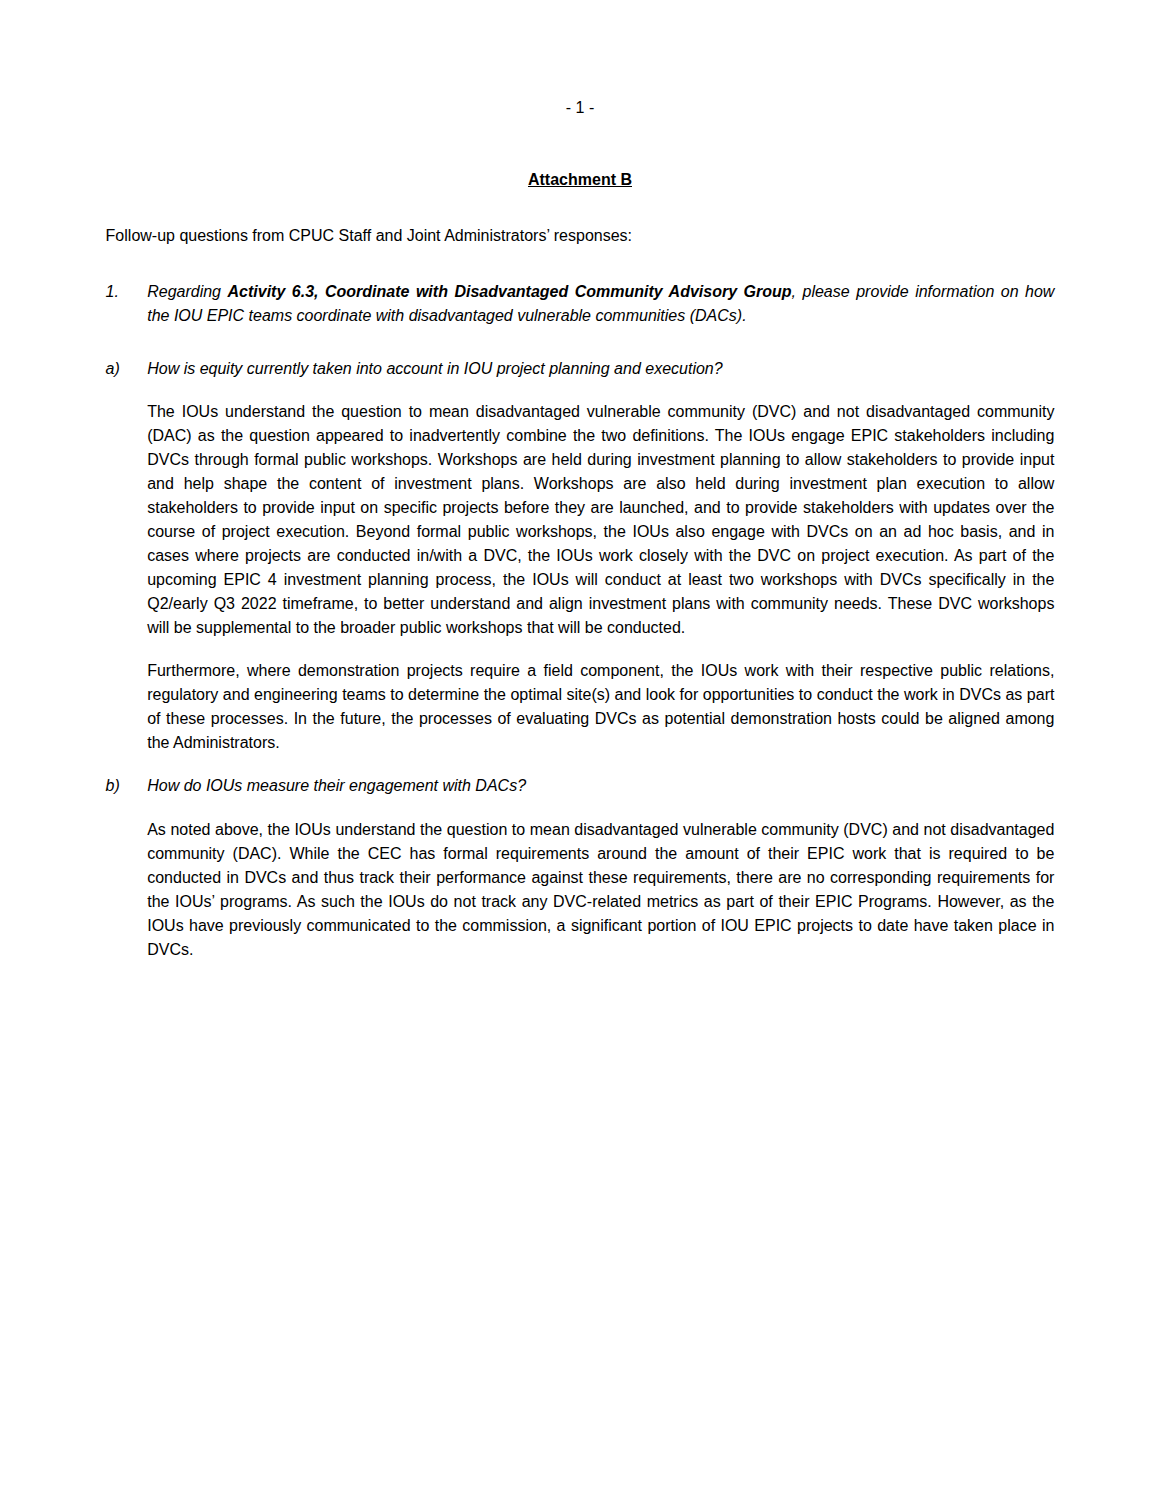- 1 -
Attachment B
Follow-up questions from CPUC Staff and Joint Administrators’ responses:
1.
Regarding Activity 6.3, Coordinate with Disadvantaged Community Advisory Group, please provide information on how the IOU EPIC teams coordinate with disadvantaged vulnerable communities (DACs).
a)
How is equity currently taken into account in IOU project planning and execution?
The IOUs understand the question to mean disadvantaged vulnerable community (DVC) and not disadvantaged community (DAC) as the question appeared to inadvertently combine the two definitions. The IOUs engage EPIC stakeholders including DVCs through formal public workshops. Workshops are held during investment planning to allow stakeholders to provide input and help shape the content of investment plans. Workshops are also held during investment plan execution to allow stakeholders to provide input on specific projects before they are launched, and to provide stakeholders with updates over the course of project execution. Beyond formal public workshops, the IOUs also engage with DVCs on an ad hoc basis, and in cases where projects are conducted in/with a DVC, the IOUs work closely with the DVC on project execution. As part of the upcoming EPIC 4 investment planning process, the IOUs will conduct at least two workshops with DVCs specifically in the Q2/early Q3 2022 timeframe, to better understand and align investment plans with community needs. These DVC workshops will be supplemental to the broader public workshops that will be conducted.
Furthermore, where demonstration projects require a field component, the IOUs work with their respective public relations, regulatory and engineering teams to determine the optimal site(s) and look for opportunities to conduct the work in DVCs as part of these processes. In the future, the processes of evaluating DVCs as potential demonstration hosts could be aligned among the Administrators.
b)
How do IOUs measure their engagement with DACs?
As noted above, the IOUs understand the question to mean disadvantaged vulnerable community (DVC) and not disadvantaged community (DAC). While the CEC has formal requirements around the amount of their EPIC work that is required to be conducted in DVCs and thus track their performance against these requirements, there are no corresponding requirements for the IOUs’ programs. As such the IOUs do not track any DVC-related metrics as part of their EPIC Programs. However, as the IOUs have previously communicated to the commission, a significant portion of IOU EPIC projects to date have taken place in DVCs.